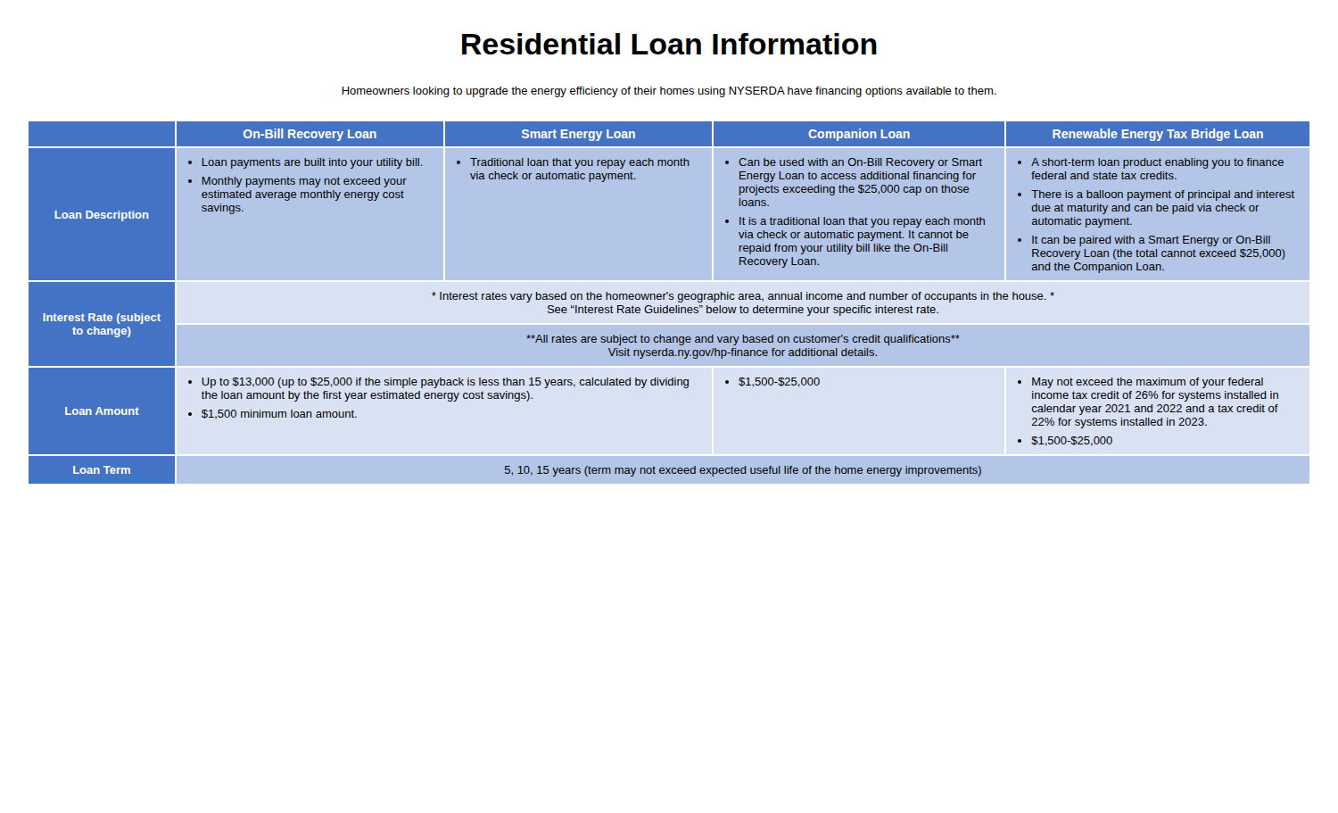Residential Loan Information
Homeowners looking to upgrade the energy efficiency of their homes using NYSERDA have financing options available to them.
| | On-Bill Recovery Loan | Smart Energy Loan | Companion Loan | Renewable Energy Tax Bridge Loan |
| --- | --- | --- | --- | --- |
| Loan Description | Loan payments are built into your utility bill. Monthly payments may not exceed your estimated average monthly energy cost savings. | Traditional loan that you repay each month via check or automatic payment. | Can be used with an On-Bill Recovery or Smart Energy Loan to access additional financing for projects exceeding the $25,000 cap on those loans. It is a traditional loan that you repay each month via check or automatic payment. It cannot be repaid from your utility bill like the On-Bill Recovery Loan. | A short-term loan product enabling you to finance federal and state tax credits. There is a balloon payment of principal and interest due at maturity and can be paid via check or automatic payment. It can be paired with a Smart Energy or On-Bill Recovery Loan (the total cannot exceed $25,000) and the Companion Loan. |
| Interest Rate (subject to change) | * Interest rates vary based on the homeowner's geographic area, annual income and number of occupants in the house. * See “Interest Rate Guidelines” below to determine your specific interest rate. |
| **All rates are subject to change and vary based on customer's credit qualifications** Visit nyserda.ny.gov/hp-finance for additional details. |
| Loan Amount | Up to $13,000 (up to $25,000 if the simple payback is less than 15 years, calculated by dividing the loan amount by the first year estimated energy cost savings). $1,500 minimum loan amount. | $1,500-$25,000 | May not exceed the maximum of your federal income tax credit of 26% for systems installed in calendar year 2021 and 2022 and a tax credit of 22% for systems installed in 2023. $1,500-$25,000 |
| Loan Term | 5, 10, 15 years (term may not exceed expected useful life of the home energy improvements) |